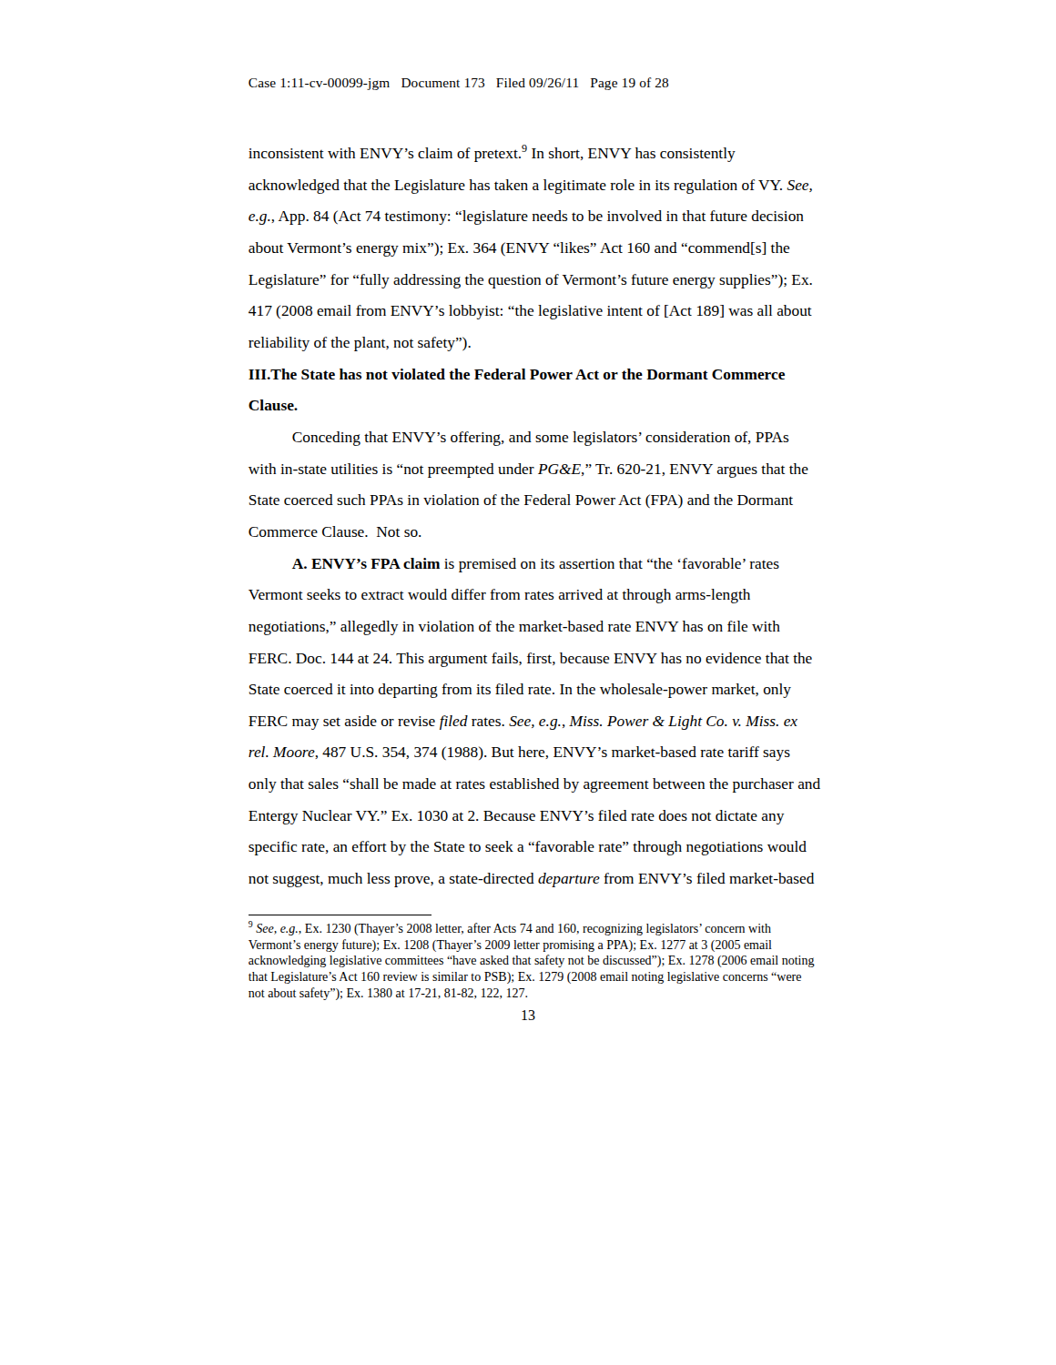Case 1:11-cv-00099-jgm Document 173 Filed 09/26/11 Page 19 of 28
inconsistent with ENVY’s claim of pretext.9 In short, ENVY has consistently acknowledged that the Legislature has taken a legitimate role in its regulation of VY. See, e.g., App. 84 (Act 74 testimony: “legislature needs to be involved in that future decision about Vermont’s energy mix”); Ex. 364 (ENVY “likes” Act 160 and “commend[s] the Legislature” for “fully addressing the question of Vermont’s future energy supplies”); Ex. 417 (2008 email from ENVY’s lobbyist: “the legislative intent of [Act 189] was all about reliability of the plant, not safety”).
III. The State has not violated the Federal Power Act or the Dormant Commerce Clause.
Conceding that ENVY’s offering, and some legislators’ consideration of, PPAs with in-state utilities is “not preempted under PG&E,” Tr. 620-21, ENVY argues that the State coerced such PPAs in violation of the Federal Power Act (FPA) and the Dormant Commerce Clause. Not so.
A. ENVY’s FPA claim is premised on its assertion that “the ‘favorable’ rates Vermont seeks to extract would differ from rates arrived at through arms-length negotiations,” allegedly in violation of the market-based rate ENVY has on file with FERC. Doc. 144 at 24. This argument fails, first, because ENVY has no evidence that the State coerced it into departing from its filed rate. In the wholesale-power market, only FERC may set aside or revise filed rates. See, e.g., Miss. Power & Light Co. v. Miss. ex rel. Moore, 487 U.S. 354, 374 (1988). But here, ENVY’s market-based rate tariff says only that sales “shall be made at rates established by agreement between the purchaser and Entergy Nuclear VY.” Ex. 1030 at 2. Because ENVY’s filed rate does not dictate any specific rate, an effort by the State to seek a “favorable rate” through negotiations would not suggest, much less prove, a state-directed departure from ENVY’s filed market-based
9 See, e.g., Ex. 1230 (Thayer’s 2008 letter, after Acts 74 and 160, recognizing legislators’ concern with Vermont’s energy future); Ex. 1208 (Thayer’s 2009 letter promising a PPA); Ex. 1277 at 3 (2005 email acknowledging legislative committees “have asked that safety not be discussed”); Ex. 1278 (2006 email noting that Legislature’s Act 160 review is similar to PSB); Ex. 1279 (2008 email noting legislative concerns “were not about safety”); Ex. 1380 at 17-21, 81-82, 122, 127.
13